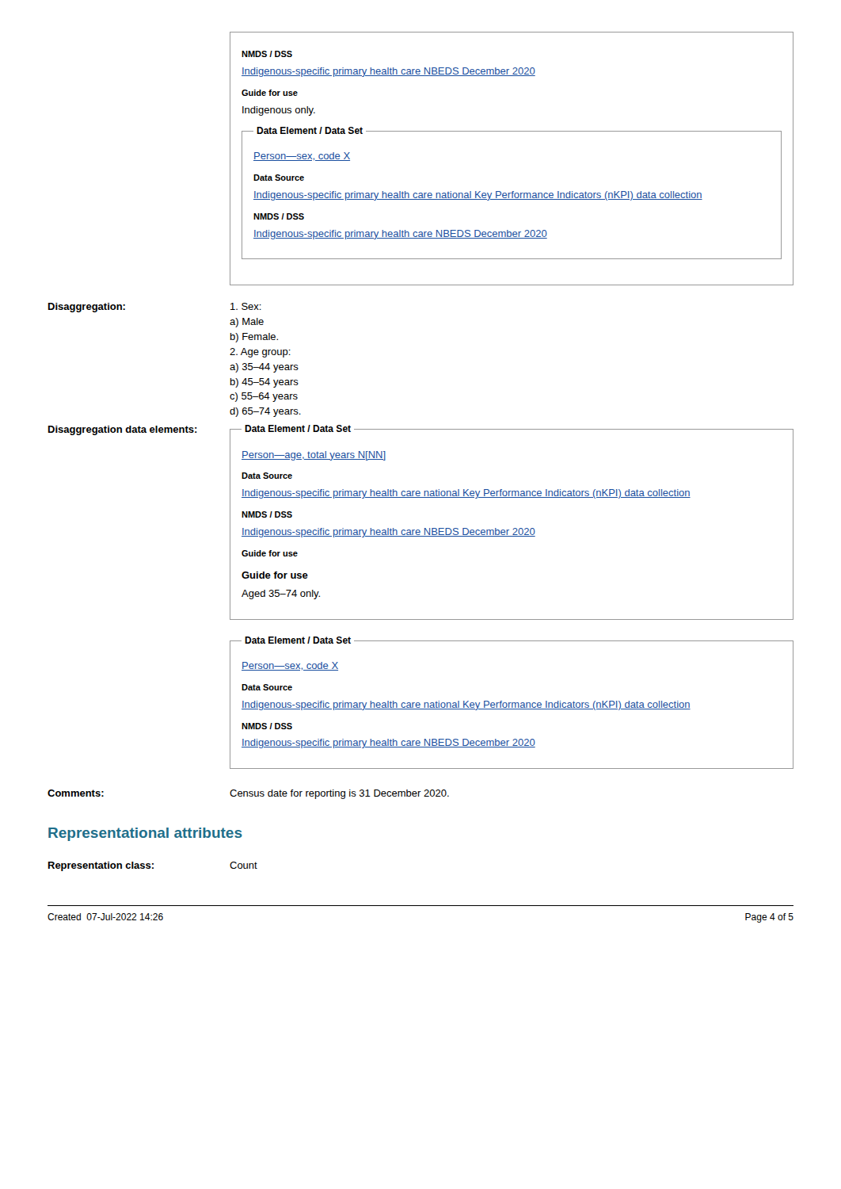NMDS / DSS
Indigenous-specific primary health care NBEDS December 2020
Guide for use
Indigenous only.
Data Element / Data Set
Person—sex, code X
Data Source
Indigenous-specific primary health care national Key Performance Indicators (nKPI) data collection
NMDS / DSS
Indigenous-specific primary health care NBEDS December 2020
Disaggregation:
1. Sex:
a) Male
b) Female.
2. Age group:
a) 35–44 years
b) 45–54 years
c) 55–64 years
d) 65–74 years.
Disaggregation data elements:
Data Element / Data Set
Person—age, total years N[NN]
Data Source
Indigenous-specific primary health care national Key Performance Indicators (nKPI) data collection
NMDS / DSS
Indigenous-specific primary health care NBEDS December 2020
Guide for use
Guide for use
Aged 35–74 only.
Data Element / Data Set
Person—sex, code X
Data Source
Indigenous-specific primary health care national Key Performance Indicators (nKPI) data collection
NMDS / DSS
Indigenous-specific primary health care NBEDS December 2020
Comments:
Census date for reporting is 31 December 2020.
Representational attributes
Representation class:
Count
Created 07-Jul-2022 14:26
Page 4 of 5